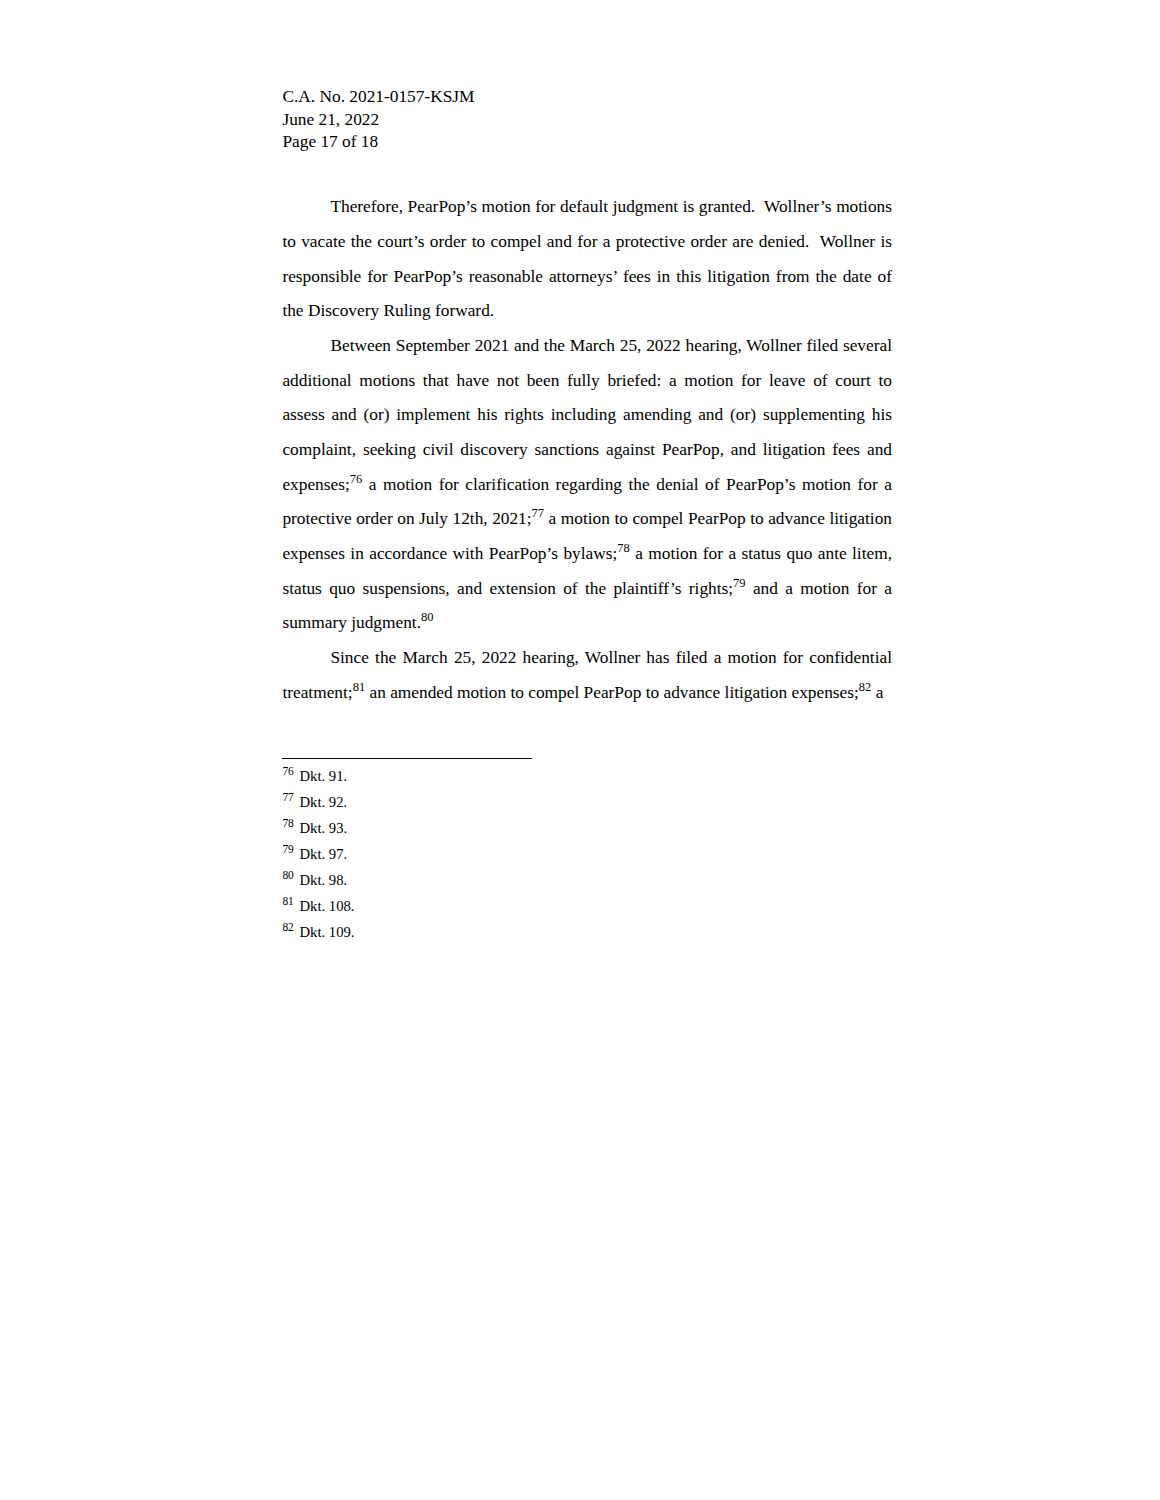C.A. No. 2021-0157-KSJM
June 21, 2022
Page 17 of 18
Therefore, PearPop’s motion for default judgment is granted. Wollner’s motions to vacate the court’s order to compel and for a protective order are denied. Wollner is responsible for PearPop’s reasonable attorneys’ fees in this litigation from the date of the Discovery Ruling forward.
Between September 2021 and the March 25, 2022 hearing, Wollner filed several additional motions that have not been fully briefed: a motion for leave of court to assess and (or) implement his rights including amending and (or) supplementing his complaint, seeking civil discovery sanctions against PearPop, and litigation fees and expenses;76 a motion for clarification regarding the denial of PearPop’s motion for a protective order on July 12th, 2021;77 a motion to compel PearPop to advance litigation expenses in accordance with PearPop’s bylaws;78 a motion for a status quo ante litem, status quo suspensions, and extension of the plaintiff’s rights;79 and a motion for a summary judgment.80
Since the March 25, 2022 hearing, Wollner has filed a motion for confidential treatment;81 an amended motion to compel PearPop to advance litigation expenses;82 a
76 Dkt. 91.
77 Dkt. 92.
78 Dkt. 93.
79 Dkt. 97.
80 Dkt. 98.
81 Dkt. 108.
82 Dkt. 109.